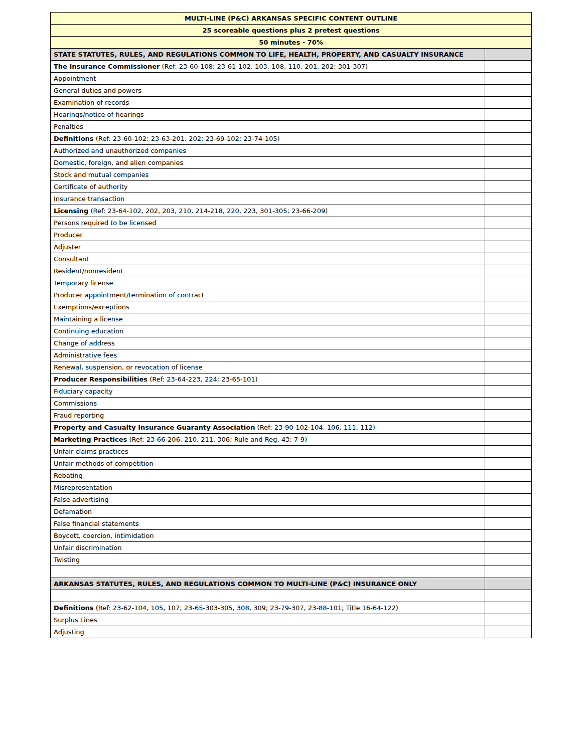| MULTI-LINE (P&C) ARKANSAS SPECIFIC CONTENT OUTLINE |
| 25 scoreable questions plus 2 pretest questions |
| 50 minutes - 70% |
| STATE STATUTES, RULES, AND REGULATIONS COMMON TO LIFE, HEALTH, PROPERTY, AND CASUALTY INSURANCE | |
| The Insurance Commissioner (Ref: 23-60-108; 23-61-102, 103, 108, 110, 201, 202; 301-307) | |
| Appointment | |
| General duties and powers | |
| Examination of records | |
| Hearings/notice of hearings | |
| Penalties | |
| Definitions (Ref: 23-60-102; 23-63-201, 202; 23-69-102; 23-74-105) | |
| Authorized and unauthorized companies | |
| Domestic, foreign, and alien companies | |
| Stock and mutual companies | |
| Certificate of authority | |
| Insurance transaction | |
| Licensing (Ref: 23-64-102, 202, 203, 210, 214-218, 220, 223, 301-305; 23-66-209) | |
| Persons required to be licensed | |
| Producer | |
| Adjuster | |
| Consultant | |
| Resident/nonresident | |
| Temporary license | |
| Producer appointment/termination of contract | |
| Exemptions/exceptions | |
| Maintaining a license | |
| Continuing education | |
| Change of address | |
| Administrative fees | |
| Renewal, suspension, or revocation of license | |
| Producer Responsibilities (Ref: 23-64-223, 224; 23-65-101) | |
| Fiduciary capacity | |
| Commissions | |
| Fraud reporting | |
| Property and Casualty Insurance Guaranty Association (Ref: 23-90-102-104, 106, 111, 112) | |
| Marketing Practices (Ref: 23-66-206, 210, 211, 306; Rule and Reg. 43: 7-9) | |
| Unfair claims practices | |
| Unfair methods of competition | |
| Rebating | |
| Misrepresentation | |
| False advertising | |
| Defamation | |
| False financial statements | |
| Boycott, coercion, intimidation | |
| Unfair discrimination | |
| Twisting | |
| ARKANSAS STATUTES, RULES, AND REGULATIONS COMMON TO MULTI-LINE (P&C) INSURANCE ONLY | |
| Definitions (Ref: 23-62-104, 105, 107; 23-65-303-305, 308, 309; 23-79-307, 23-88-101; Title 16-64-122) | |
| Surplus Lines | |
| Adjusting | |